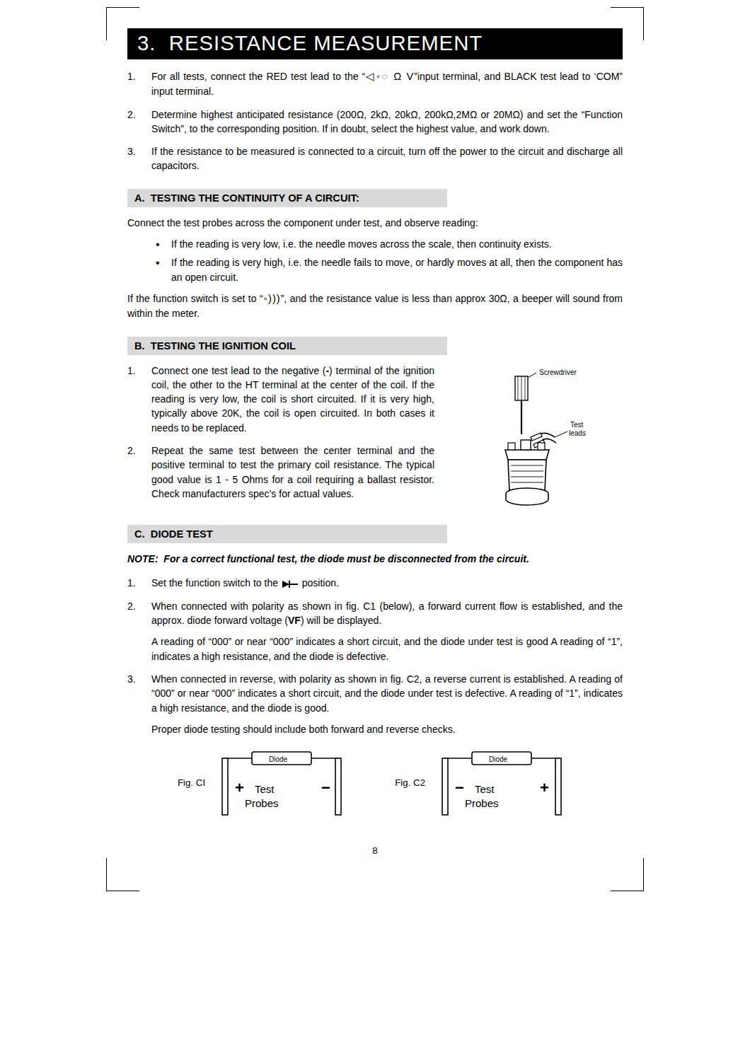3. RESISTANCE MEASUREMENT
For all tests, connect the RED test lead to the “◁◦◌ Ω V”input terminal, and BLACK test lead to ‘COM” input terminal.
Determine highest anticipated resistance (200Ω, 2kΩ, 20kΩ, 200kΩ,2MΩ or 20MΩ) and set the “Function Switch”, to the corresponding position. If in doubt, select the highest value, and work down.
If the resistance to be measured is connected to a circuit, turn off the power to the circuit and discharge all capacitors.
A. TESTING THE CONTINUITY OF A CIRCUIT:
Connect the test probes across the component under test, and observe reading:
If the reading is very low, i.e. the needle moves across the scale, then continuity exists.
If the reading is very high, i.e. the needle fails to move, or hardly moves at all, then the component has an open circuit.
If the function switch is set to “◦)))”, and the resistance value is less than approx 30Ω, a beeper will sound from within the meter.
B. TESTING THE IGNITION COIL
Screwdriver Test leads
Connect one test lead to the negative (-) terminal of the ignition coil, the other to the HT terminal at the center of the coil. If the reading is very low, the coil is short circuited. If it is very high, typically above 20K, the coil is open circuited. In both cases it needs to be replaced.
Repeat the same test between the center terminal and the positive terminal to test the primary coil resistance. The typical good value is 1 - 5 Ohms for a coil requiring a ballast resistor. Check manufacturers spec’s for actual values.
C. DIODE TEST
NOTE: For a correct functional test, the diode must be disconnected from the circuit.
Set the function switch to the position.
When connected with polarity as shown in fig. C1 (below), a forward current flow is established, and the approx. diode forward voltage (VF) will be displayed.
A reading of “000” or near “000” indicates a short circuit, and the diode under test is good A reading of “1”, indicates a high resistance, and the diode is defective.
When connected in reverse, with polarity as shown in fig. C2, a reverse current is established. A reading of “000” or near “000” indicates a short circuit, and the diode under test is defective. A reading of “1”, indicates a high resistance, and the diode is good.
Proper diode testing should include both forward and reverse checks.
Fig. CI
Diode + − Test Probes
Fig. C2
Diode − + Test Probes
8